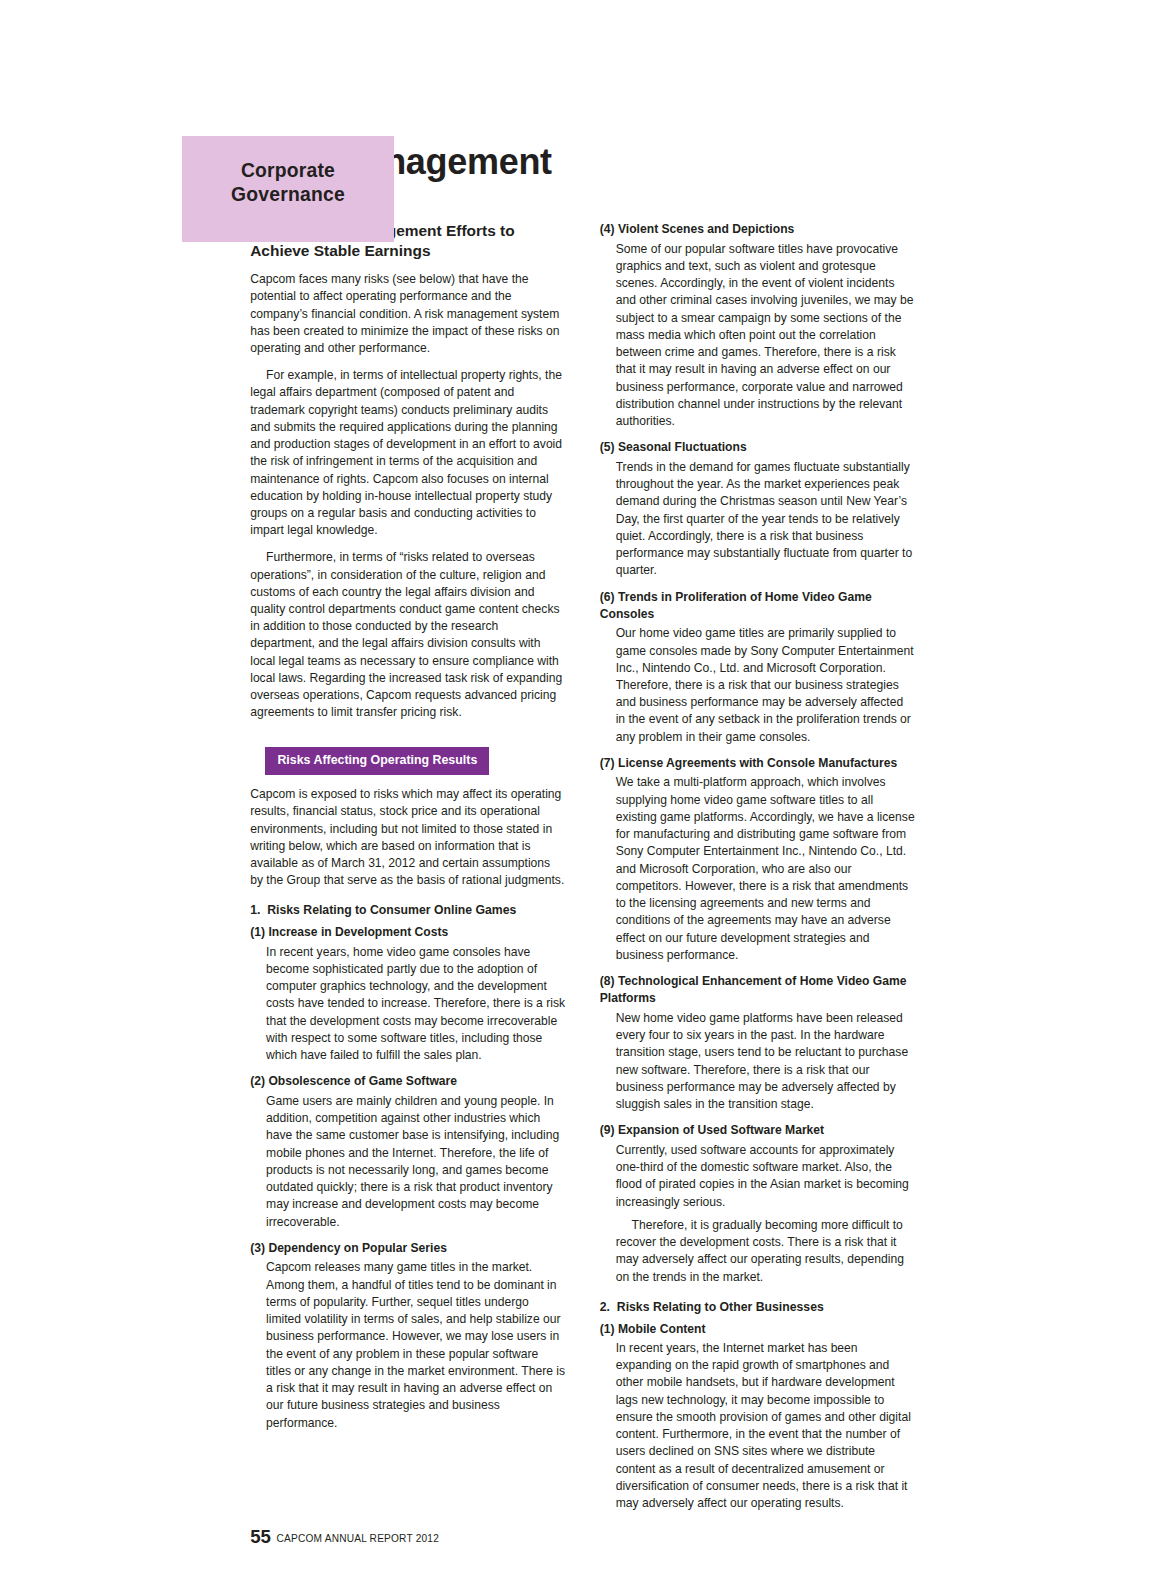Corporate
Governance
Risk Management
Various Risk Management Efforts to Achieve Stable Earnings
Capcom faces many risks (see below) that have the potential to affect operating performance and the company’s financial condition. A risk management system has been created to minimize the impact of these risks on operating and other performance.
For example, in terms of intellectual property rights, the legal affairs department (composed of patent and trademark copyright teams) conducts preliminary audits and submits the required applications during the planning and production stages of development in an effort to avoid the risk of infringement in terms of the acquisition and maintenance of rights. Capcom also focuses on internal education by holding in-house intellectual property study groups on a regular basis and conducting activities to impart legal knowledge.
Furthermore, in terms of “risks related to overseas operations”, in consideration of the culture, religion and customs of each country the legal affairs division and quality control departments conduct game content checks in addition to those conducted by the research department, and the legal affairs division consults with local legal teams as necessary to ensure compliance with local laws. Regarding the increased task risk of expanding overseas operations, Capcom requests advanced pricing agreements to limit transfer pricing risk.
Risks Affecting Operating Results
Capcom is exposed to risks which may affect its operating results, financial status, stock price and its operational environments, including but not limited to those stated in writing below, which are based on information that is available as of March 31, 2012 and certain assumptions by the Group that serve as the basis of rational judgments.
1. Risks Relating to Consumer Online Games
(1) Increase in Development Costs
In recent years, home video game consoles have become sophisticated partly due to the adoption of computer graphics technology, and the development costs have tended to increase. Therefore, there is a risk that the development costs may become irrecoverable with respect to some software titles, including those which have failed to fulfill the sales plan.
(2) Obsolescence of Game Software
Game users are mainly children and young people. In addition, competition against other industries which have the same customer base is intensifying, including mobile phones and the Internet. Therefore, the life of products is not necessarily long, and games become outdated quickly; there is a risk that product inventory may increase and development costs may become irrecoverable.
(3) Dependency on Popular Series
Capcom releases many game titles in the market. Among them, a handful of titles tend to be dominant in terms of popularity. Further, sequel titles undergo limited volatility in terms of sales, and help stabilize our business performance. However, we may lose users in the event of any problem in these popular software titles or any change in the market environment. There is a risk that it may result in having an adverse effect on our future business strategies and business performance.
(4) Violent Scenes and Depictions
Some of our popular software titles have provocative graphics and text, such as violent and grotesque scenes. Accordingly, in the event of violent incidents and other criminal cases involving juveniles, we may be subject to a smear campaign by some sections of the mass media which often point out the correlation between crime and games. Therefore, there is a risk that it may result in having an adverse effect on our business performance, corporate value and narrowed distribution channel under instructions by the relevant authorities.
(5) Seasonal Fluctuations
Trends in the demand for games fluctuate substantially throughout the year. As the market experiences peak demand during the Christmas season until New Year’s Day, the first quarter of the year tends to be relatively quiet. Accordingly, there is a risk that business performance may substantially fluctuate from quarter to quarter.
(6) Trends in Proliferation of Home Video Game Consoles
Our home video game titles are primarily supplied to game consoles made by Sony Computer Entertainment Inc., Nintendo Co., Ltd. and Microsoft Corporation. Therefore, there is a risk that our business strategies and business performance may be adversely affected in the event of any setback in the proliferation trends or any problem in their game consoles.
(7) License Agreements with Console Manufactures
We take a multi-platform approach, which involves supplying home video game software titles to all existing game platforms. Accordingly, we have a license for manufacturing and distributing game software from Sony Computer Entertainment Inc., Nintendo Co., Ltd. and Microsoft Corporation, who are also our competitors. However, there is a risk that amendments to the licensing agreements and new terms and conditions of the agreements may have an adverse effect on our future development strategies and business performance.
(8) Technological Enhancement of Home Video Game Platforms
New home video game platforms have been released every four to six years in the past. In the hardware transition stage, users tend to be reluctant to purchase new software. Therefore, there is a risk that our business performance may be adversely affected by sluggish sales in the transition stage.
(9) Expansion of Used Software Market
Currently, used software accounts for approximately one-third of the domestic software market. Also, the flood of pirated copies in the Asian market is becoming increasingly serious.
Therefore, it is gradually becoming more difficult to recover the development costs. There is a risk that it may adversely affect our operating results, depending on the trends in the market.
2. Risks Relating to Other Businesses
(1) Mobile Content
In recent years, the Internet market has been expanding on the rapid growth of smartphones and other mobile handsets, but if hardware development lags new technology, it may become impossible to ensure the smooth provision of games and other digital content. Furthermore, in the event that the number of users declined on SNS sites where we distribute content as a result of decentralized amusement or diversification of consumer needs, there is a risk that it may adversely affect our operating results.
55 CAPCOM ANNUAL REPORT 2012